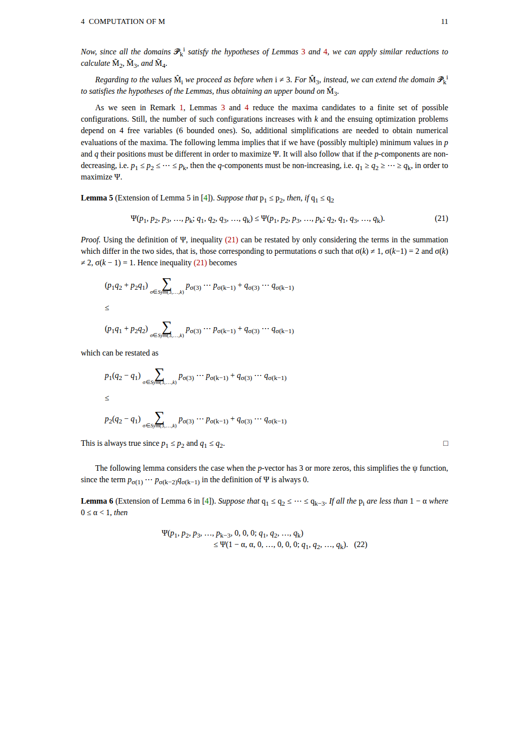4 COMPUTATION OF M 11
Now, since all the domains 𝒫̌ki satisfy the hypotheses of Lemmas 3 and 4, we can apply similar reductions to calculate M̃2, M̃3, and M̃4.
Regarding to the values M̂i we proceed as before when i ≠ 3. For M̂3, instead, we can extend the domain 𝒫̂ki to satisfies the hypotheses of the Lemmas, thus obtaining an upper bound on M̂3.
As we seen in Remark 1, Lemmas 3 and 4 reduce the maxima candidates to a finite set of possible configurations. Still, the number of such configurations increases with k and the ensuing optimization problems depend on 4 free variables (6 bounded ones). So, additional simplifications are needed to obtain numerical evaluations of the maxima. The following lemma implies that if we have (possibly multiple) minimum values in p and q their positions must be different in order to maximize Ψ. It will also follow that if the p-components are non-decreasing, i.e. p1 ≤ p2 ≤ ⋯ ≤ pk, then the q-components must be non-increasing, i.e. q1 ≥ q2 ≥ ⋯ ≥ qk, in order to maximize Ψ.
Lemma 5 (Extension of Lemma 5 in [4]). Suppose that p1 ≤ p2, then, if q1 ≤ q2
Ψ(p1, p2, p3, …, pk; q1, q2, q3, …, qk) ≤ Ψ(p1, p2, p3, …, pk; q2, q1, q3, …, qk). (21)
Proof. Using the definition of Ψ, inequality (21) can be restated by only considering the terms in the summation which differ in the two sides, that is, those corresponding to permutations σ such that σ(k) ≠ 1, σ(k−1) = 2 and σ(k) ≠ 2, σ(k − 1) = 1. Hence inequality (21) becomes
(p1q2 + p2q1) ∑σ∈Sym(3,…,k) pσ(3) ⋯ pσ(k−1) + qσ(3) ⋯ qσ(k−1)
≤
(p1q1 + p2q2) ∑σ∈Sym(3,…,k) pσ(3) ⋯ pσ(k−1) + qσ(3) ⋯ qσ(k−1)
which can be restated as
p1(q2 − q1) ∑σ∈Sym(3,…,k) pσ(3) ⋯ pσ(k−1) + qσ(3) ⋯ qσ(k−1)
≤
p2(q2 − q1) ∑σ∈Sym(3,…,k) pσ(3) ⋯ pσ(k−1) + qσ(3) ⋯ qσ(k−1)
This is always true since p1 ≤ p2 and q1 ≤ q2. □
The following lemma considers the case when the p-vector has 3 or more zeros, this simplifies the ψ function, since the term pσ(1) ⋯ pσ(k−2)qσ(k−1) in the definition of Ψ is always 0.
Lemma 6 (Extension of Lemma 6 in [4]). Suppose that q1 ≤ q2 ≤ ⋯ ≤ qk−3. If all the pi are less than 1 − α where 0 ≤ α < 1, then
Ψ(p1, p2, p3, …, pk−3, 0, 0, 0; q1, q2, …, qk)
≤ Ψ(1 − α, α, 0, …, 0, 0, 0; q1, q2, …, qk). (22)